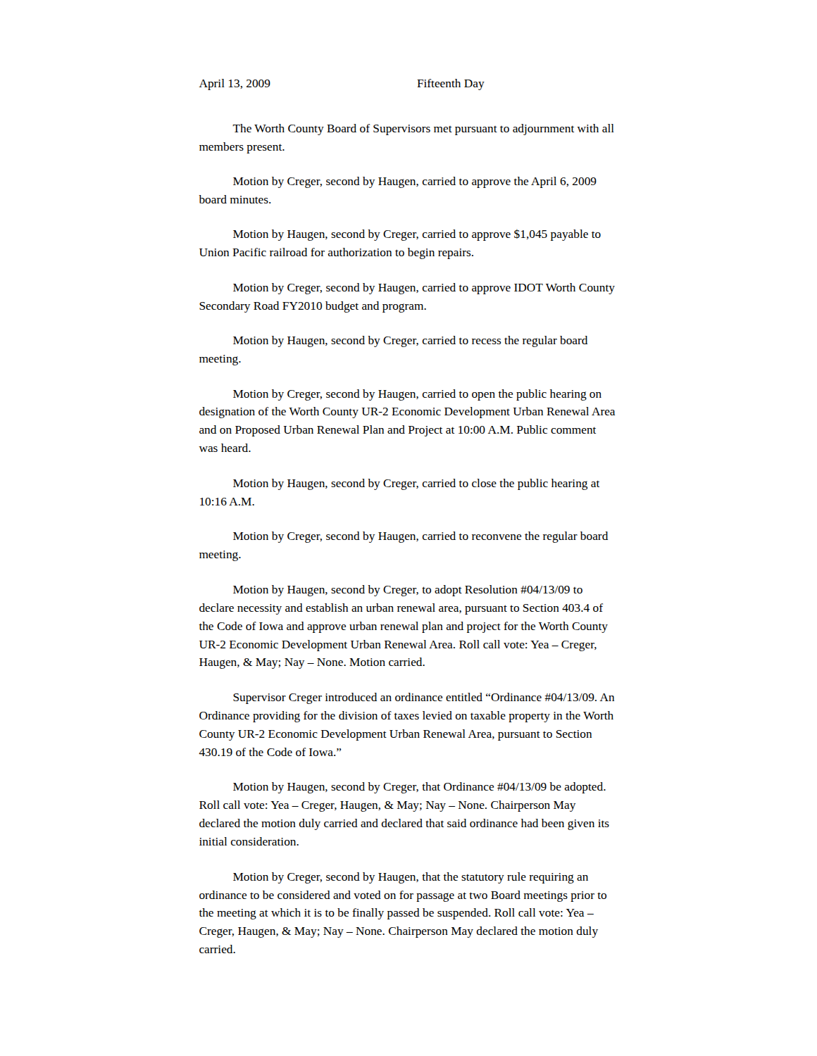April 13, 2009
Fifteenth Day
The Worth County Board of Supervisors met pursuant to adjournment with all members present.
Motion by Creger, second by Haugen, carried to approve the April 6, 2009 board minutes.
Motion by Haugen, second by Creger, carried to approve $1,045 payable to Union Pacific railroad for authorization to begin repairs.
Motion by Creger, second by Haugen, carried to approve IDOT Worth County Secondary Road FY2010 budget and program.
Motion by Haugen, second by Creger, carried to recess the regular board meeting.
Motion by Creger, second by Haugen, carried to open the public hearing on designation of the Worth County UR-2 Economic Development Urban Renewal Area and on Proposed Urban Renewal Plan and Project at 10:00 A.M. Public comment was heard.
Motion by Haugen, second by Creger, carried to close the public hearing at 10:16 A.M.
Motion by Creger, second by Haugen, carried to reconvene the regular board meeting.
Motion by Haugen, second by Creger, to adopt Resolution #04/13/09 to declare necessity and establish an urban renewal area, pursuant to Section 403.4 of the Code of Iowa and approve urban renewal plan and project for the Worth County UR-2 Economic Development Urban Renewal Area. Roll call vote: Yea – Creger, Haugen, & May; Nay – None. Motion carried.
Supervisor Creger introduced an ordinance entitled “Ordinance #04/13/09. An Ordinance providing for the division of taxes levied on taxable property in the Worth County UR-2 Economic Development Urban Renewal Area, pursuant to Section 430.19 of the Code of Iowa.”
Motion by Haugen, second by Creger, that Ordinance #04/13/09 be adopted. Roll call vote: Yea – Creger, Haugen, & May; Nay – None. Chairperson May declared the motion duly carried and declared that said ordinance had been given its initial consideration.
Motion by Creger, second by Haugen, that the statutory rule requiring an ordinance to be considered and voted on for passage at two Board meetings prior to the meeting at which it is to be finally passed be suspended. Roll call vote: Yea – Creger, Haugen, & May; Nay – None. Chairperson May declared the motion duly carried.